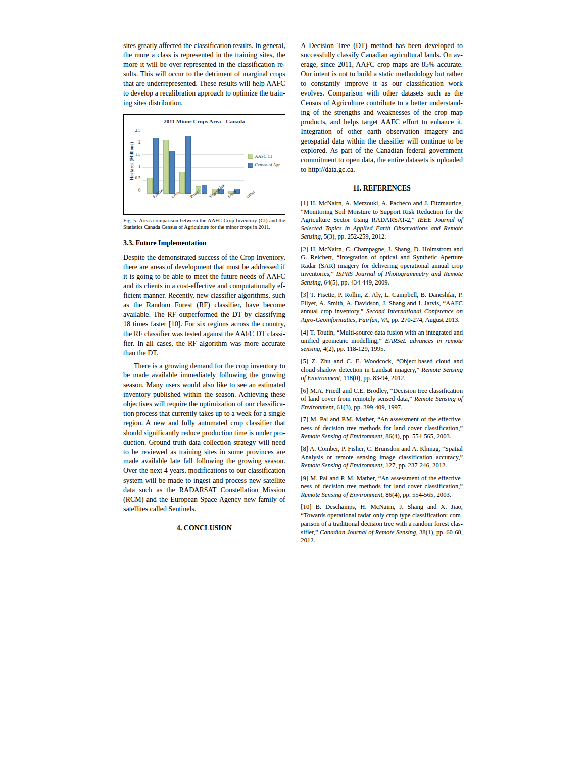sites greatly affected the classification results. In general, the more a class is represented in the training sites, the more it will be over-represented in the classification results. This will occur to the detriment of marginal crops that are underrepresented. These results will help AAFC to develop a recalibration approach to optimize the training sites distribution.
2011 Minor Crops Area - Canada
Hectares (Millions)
2.5
2
1.5
1
0.5
0
AAFC CI
Census of Agr.
Fallow Corn Pulses Vegetables Fruits Other
Fig. 5. Areas comparison between the AAFC Crop Inventory (CI) and the Statistics Canada Census of Agriculture for the minor crops in 2011.
3.3. Future Implementation
Despite the demonstrated success of the Crop Inventory, there are areas of development that must be addressed if it is going to be able to meet the future needs of AAFC and its clients in a cost-effective and computationally efficient manner. Recently, new classifier algorithms, such as the Random Forest (RF) classifier, have become available. The RF outperformed the DT by classifying 18 times faster [10]. For six regions across the country, the RF classifier was tested against the AAFC DT classifier. In all cases, the RF algorithm was more accurate than the DT.
There is a growing demand for the crop inventory to be made available immediately following the growing season. Many users would also like to see an estimated inventory published within the season. Achieving these objectives will require the optimization of our classification process that currently takes up to a week for a single region. A new and fully automated crop classifier that should significantly reduce production time is under production. Ground truth data collection strategy will need to be reviewed as training sites in some provinces are made available late fall following the growing season. Over the next 4 years, modifications to our classification system will be made to ingest and process new satellite data such as the RADARSAT Constellation Mission (RCM) and the European Space Agency new family of satellites called Sentinels.
4. CONCLUSION
A Decision Tree (DT) method has been developed to successfully classify Canadian agricultural lands. On average, since 2011, AAFC crop maps are 85% accurate. Our intent is not to build a static methodology but rather to constantly improve it as our classification work evolves. Comparison with other datasets such as the Census of Agriculture contribute to a better understanding of the strengths and weaknesses of the crop map products, and helps target AAFC effort to enhance it. Integration of other earth observation imagery and geospatial data within the classifier will continue to be explored. As part of the Canadian federal government commitment to open data, the entire datasets is uploaded to http://data.gc.ca.
11. REFERENCES
[1] H. McNairn, A. Merzouki, A. Pacheco and J. Fitzmaurice, “Monitoring Soil Moisture to Support Risk Reduction for the Agriculture Sector Using RADARSAT-2,” IEEE Journal of Selected Topics in Applied Earth Observations and Remote Sensing, 5(3), pp. 252-259, 2012.
[2] H. McNairn, C. Champagne, J. Shang, D. Holmstrom and G. Reichert, “Integration of optical and Synthetic Aperture Radar (SAR) imagery for delivering operational annual crop inventories,” ISPRS Journal of Photogrammetry and Remote Sensing, 64(5), pp. 434-449, 2009.
[3] T. Fisette, P. Rollin, Z. Aly, L. Campbell, B. Daneshfar, P. Filyer, A. Smith, A. Davidson, J. Shang and I. Jarvis, “AAFC annual crop inventory,” Second International Conference on Agro-Geoinformatics, Fairfax, VA, pp. 270-274, August 2013.
[4] T. Toutin, “Multi-source data fusion with an integrated and unified geometric modelling,” EARSeL advances in remote sensing, 4(2), pp. 118-129, 1995.
[5] Z. Zhu and C. E. Woodcock, “Object-based cloud and cloud shadow detection in Landsat imagery,” Remote Sensing of Environment, 118(0), pp. 83-94, 2012.
[6] M.A. Friedl and C.E. Brodley, “Decision tree classification of land cover from remotely sensed data,” Remote Sensing of Environment, 61(3), pp. 399-409, 1997.
[7] M. Pal and P.M. Mather, “An assessment of the effectiveness of decision tree methods for land cover classification,” Remote Sensing of Environment, 86(4), pp. 554-565, 2003.
[8] A. Comber, P. Fisher, C. Brunsdon and A. Khmag, “Spatial Analysis or remote sensing image classification accuracy,” Remote Sensing of Environment, 127, pp. 237-246, 2012.
[9] M. Pal and P. M. Mather, “An assessment of the effectiveness of decision tree methods for land cover classification,” Remote Sensing of Environment, 86(4), pp. 554-565, 2003.
[10] B. Deschamps, H. McNairn, J. Shang and X. Jiao, “Towards operational radar-only crop type classification: comparison of a traditional decision tree with a random forest classifier,” Canadian Journal of Remote Sensing, 38(1), pp. 60-68, 2012.